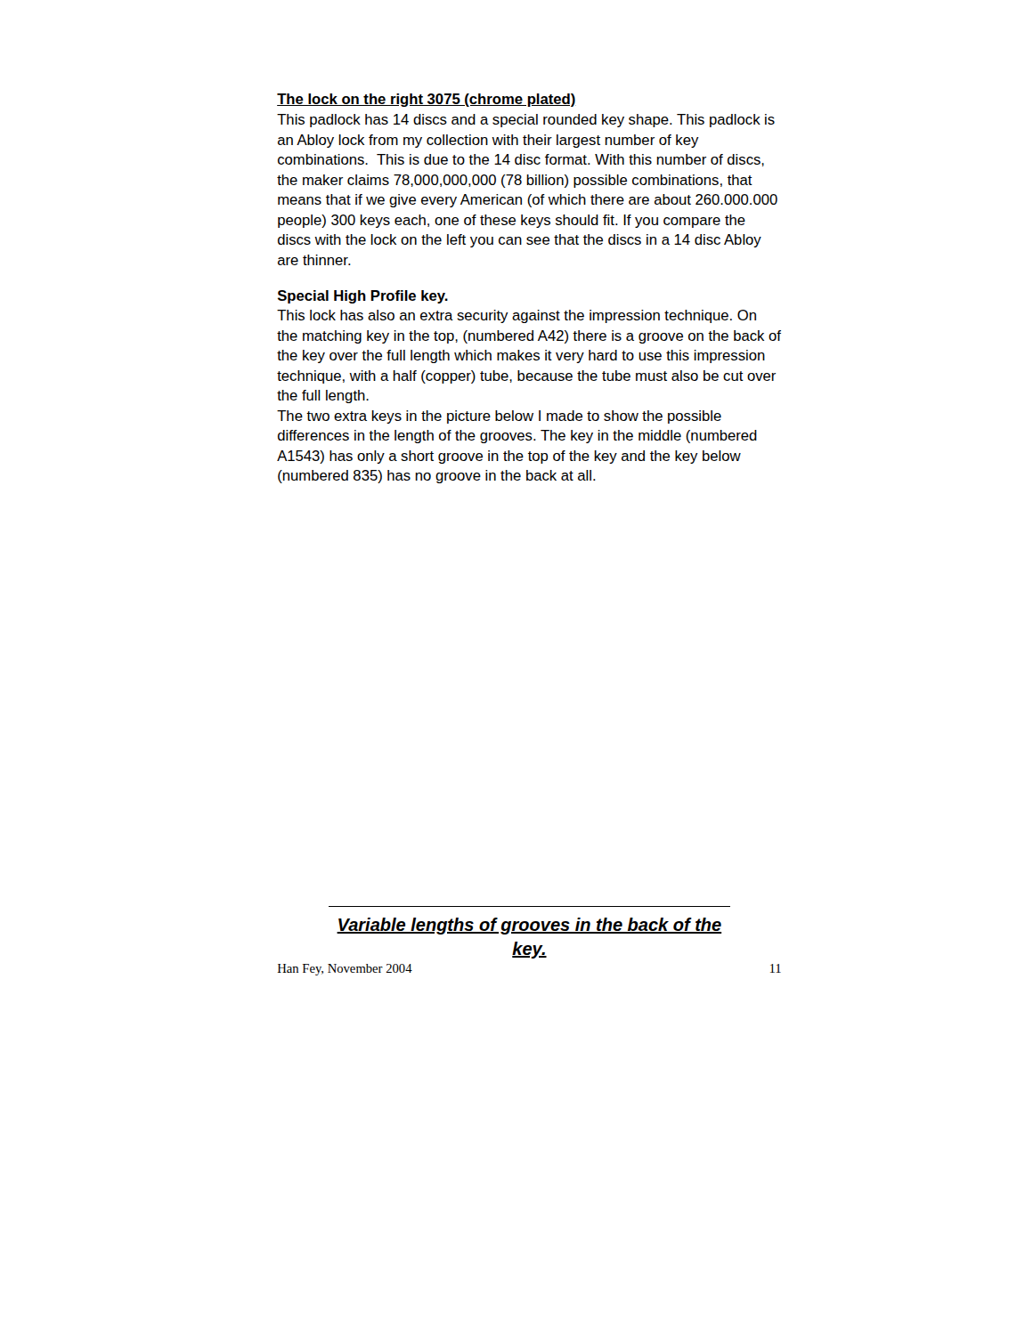The lock on the right 3075 (chrome plated)
This padlock has 14 discs and a special rounded key shape. This padlock is an Abloy lock from my collection with their largest number of key combinations. This is due to the 14 disc format. With this number of discs, the maker claims 78,000,000,000 (78 billion) possible combinations, that means that if we give every American (of which there are about 260.000.000 people) 300 keys each, one of these keys should fit. If you compare the discs with the lock on the left you can see that the discs in a 14 disc Abloy are thinner.
Special High Profile key.
This lock has also an extra security against the impression technique. On the matching key in the top, (numbered A42) there is a groove on the back of the key over the full length which makes it very hard to use this impression technique, with a half (copper) tube, because the tube must also be cut over the full length.
The two extra keys in the picture below I made to show the possible differences in the length of the grooves. The key in the middle (numbered A1543) has only a short groove in the top of the key and the key below (numbered 835) has no groove in the back at all.
Variable lengths of grooves in the back of the key.
Han Fey, November 2004 11